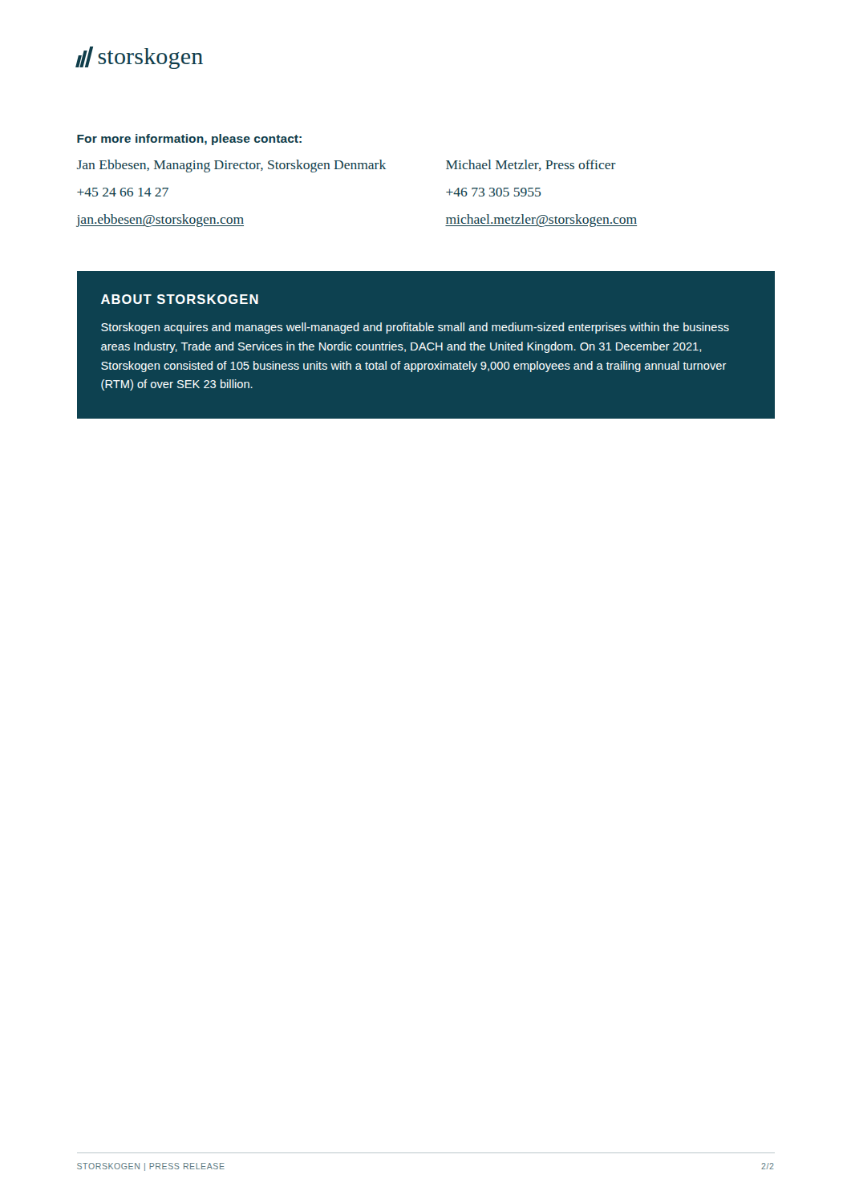storskogen
For more information, please contact:
Jan Ebbesen, Managing Director, Storskogen Denmark
Michael Metzler, Press officer
+45 24 66 14 27
+46 73 305 5955
jan.ebbesen@storskogen.com
michael.metzler@storskogen.com
About Storskogen
Storskogen acquires and manages well-managed and profitable small and medium-sized enterprises within the business areas Industry, Trade and Services in the Nordic countries, DACH and the United Kingdom. On 31 December 2021, Storskogen consisted of 105 business units with a total of approximately 9,000 employees and a trailing annual turnover (RTM) of over SEK 23 billion.
STORSKOGEN | PRESS RELEASE 2/2